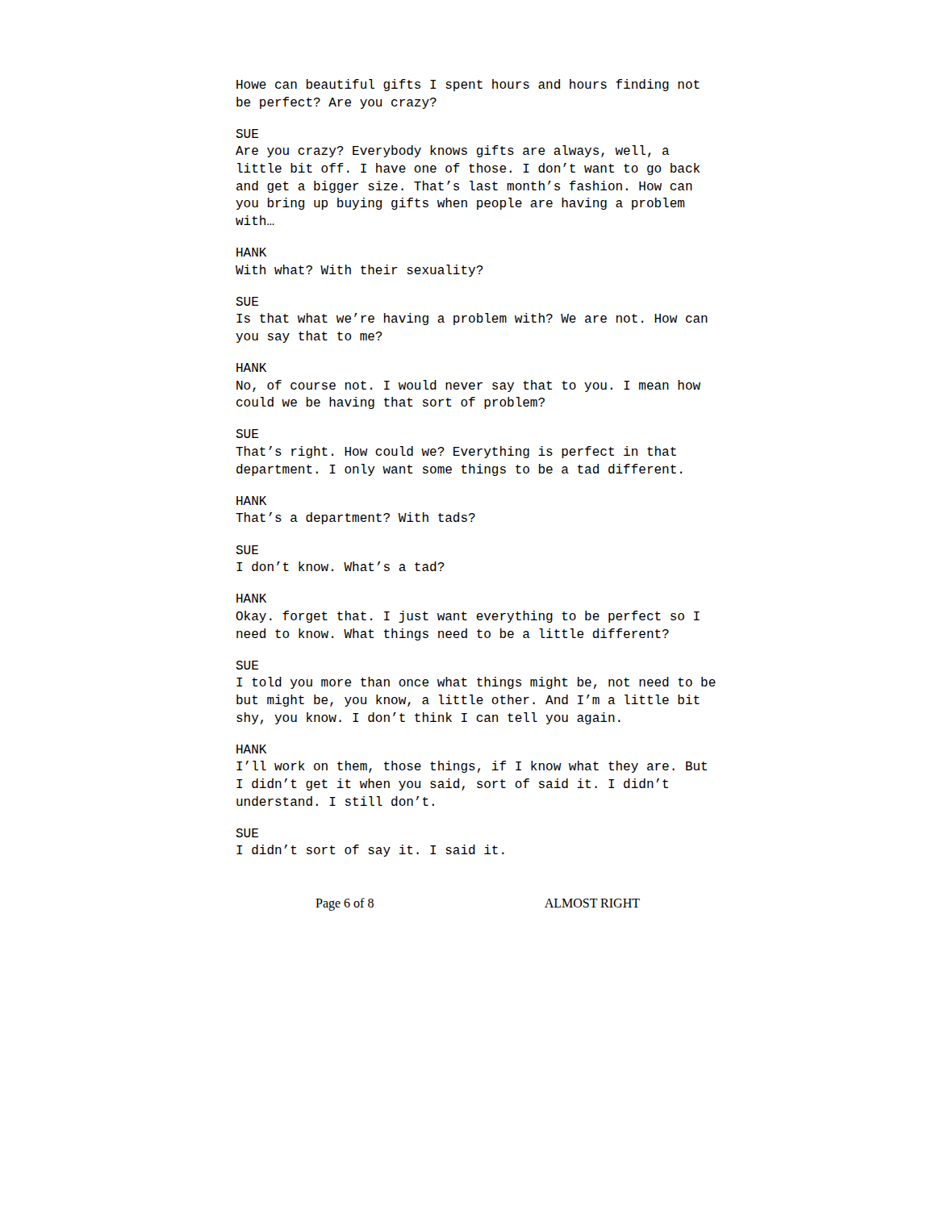Howe can beautiful gifts I spent hours and hours finding not be perfect? Are you crazy?
SUE
Are you crazy? Everybody knows gifts are always, well, a little bit off. I have one of those. I don’t want to go back and get a bigger size. That’s last month’s fashion. How can you bring up buying gifts when people are having a problem with…
HANK
With what? With their sexuality?
SUE
Is that what we’re having a problem with? We are not. How can you say that to me?
HANK
No, of course not. I would never say that to you. I mean how could we be having that sort of problem?
SUE
That’s right. How could we? Everything is perfect in that department. I only want some things to be a tad different.
HANK
That’s a department? With tads?
SUE
I don’t know. What’s a tad?
HANK
Okay. forget that. I just want everything to be perfect so I need to know. What things need to be a little different?
SUE
I told you more than once what things might be, not need to be but might be, you know, a little other. And I’m a little bit shy, you know. I don’t think I can tell you again.
HANK
I’ll work on them, those things, if I know what they are. But I didn’t get it when you said, sort of said it. I didn’t understand. I still don’t.
SUE
I didn’t sort of say it. I said it.
Page 6 of 8 ALMOST RIGHT